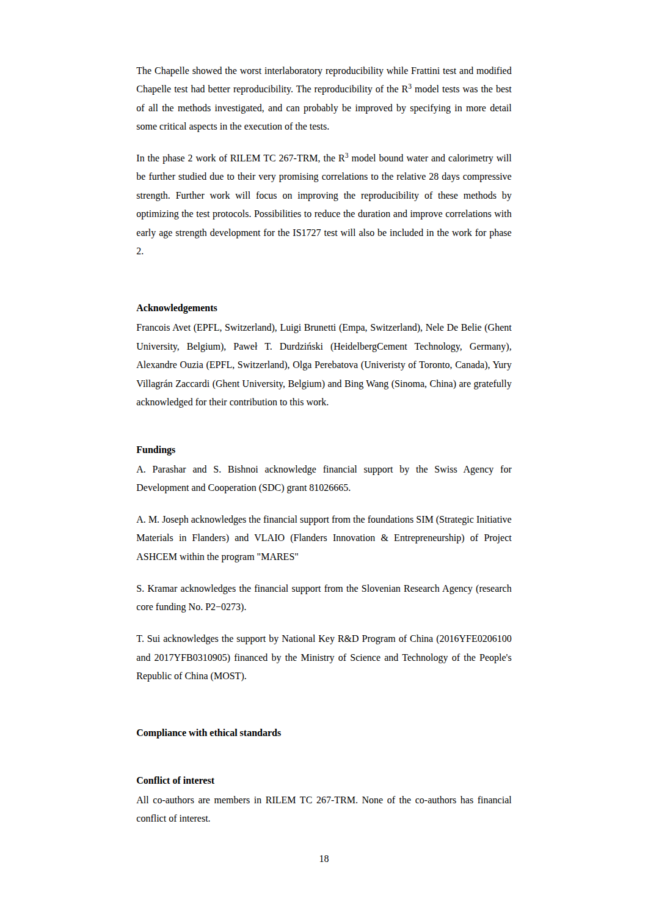The Chapelle showed the worst interlaboratory reproducibility while Frattini test and modified Chapelle test had better reproducibility. The reproducibility of the R3 model tests was the best of all the methods investigated, and can probably be improved by specifying in more detail some critical aspects in the execution of the tests.
In the phase 2 work of RILEM TC 267-TRM, the R3 model bound water and calorimetry will be further studied due to their very promising correlations to the relative 28 days compressive strength. Further work will focus on improving the reproducibility of these methods by optimizing the test protocols. Possibilities to reduce the duration and improve correlations with early age strength development for the IS1727 test will also be included in the work for phase 2.
Acknowledgements
Francois Avet (EPFL, Switzerland), Luigi Brunetti (Empa, Switzerland), Nele De Belie (Ghent University, Belgium), Paweł T. Durdziński (HeidelbergCement Technology, Germany), Alexandre Ouzia (EPFL, Switzerland), Olga Perebatova (Univeristy of Toronto, Canada), Yury Villagrán Zaccardi (Ghent University, Belgium) and Bing Wang (Sinoma, China) are gratefully acknowledged for their contribution to this work.
Fundings
A. Parashar and S. Bishnoi acknowledge financial support by the Swiss Agency for Development and Cooperation (SDC) grant 81026665.
A. M. Joseph acknowledges the financial support from the foundations SIM (Strategic Initiative Materials in Flanders) and VLAIO (Flanders Innovation & Entrepreneurship) of Project ASHCEM within the program "MARES"
S. Kramar acknowledges the financial support from the Slovenian Research Agency (research core funding No. P2−0273).
T. Sui acknowledges the support by National Key R&D Program of China (2016YFE0206100 and 2017YFB0310905) financed by the Ministry of Science and Technology of the People's Republic of China (MOST).
Compliance with ethical standards
Conflict of interest
All co-authors are members in RILEM TC 267-TRM. None of the co-authors has financial conflict of interest.
18